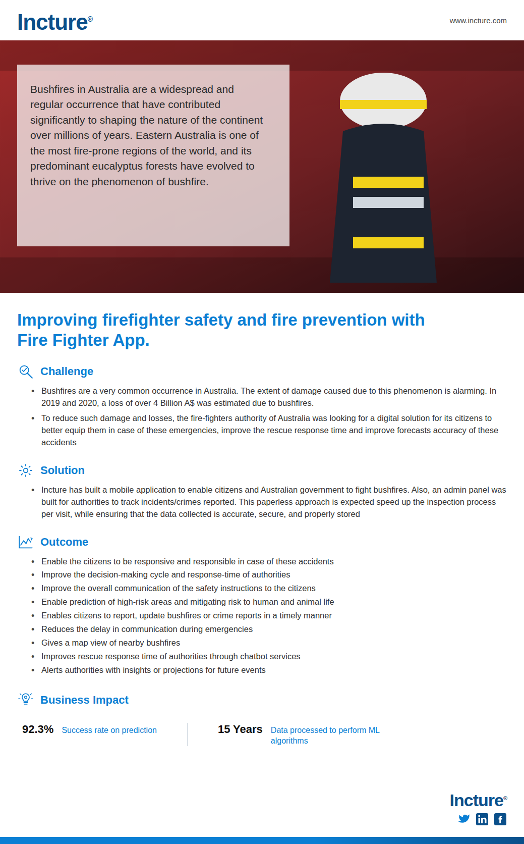Incture®
www.incture.com
Bushfires in Australia are a widespread and regular occurrence that have contributed significantly to shaping the nature of the continent over millions of years. Eastern Australia is one of the most fire-prone regions of the world, and its predominant eucalyptus forests have evolved to thrive on the phenomenon of bushfire.
Improving firefighter safety and fire prevention with
Fire Fighter App.
Challenge
Bushfires are a very common occurrence in Australia. The extent of damage caused due to this phenomenon is alarming. In 2019 and 2020, a loss of over 4 Billion A$ was estimated due to bushfires.
To reduce such damage and losses, the fire-fighters authority of Australia was looking for a digital solution for its citizens to better equip them in case of these emergencies, improve the rescue response time and improve forecasts accuracy of these accidents
Solution
Incture has built a mobile application to enable citizens and Australian government to fight bushfires. Also, an admin panel was built for authorities to track incidents/crimes reported. This paperless approach is expected speed up the inspection process per visit, while ensuring that the data collected is accurate, secure, and properly stored
Outcome
Enable the citizens to be responsive and responsible in case of these accidents
Improve the decision-making cycle and response-time of authorities
Improve the overall communication of the safety instructions to the citizens
Enable prediction of high-risk areas and mitigating risk to human and animal life
Enables citizens to report, update bushfires or crime reports in a timely manner
Reduces the delay in communication during emergencies
Gives a map view of nearby bushfires
Improves rescue response time of authorities through chatbot services
Alerts authorities with insights or projections for future events
Business Impact
92.3% Success rate on prediction
15 Years Data processed to perform ML algorithms
Incture®